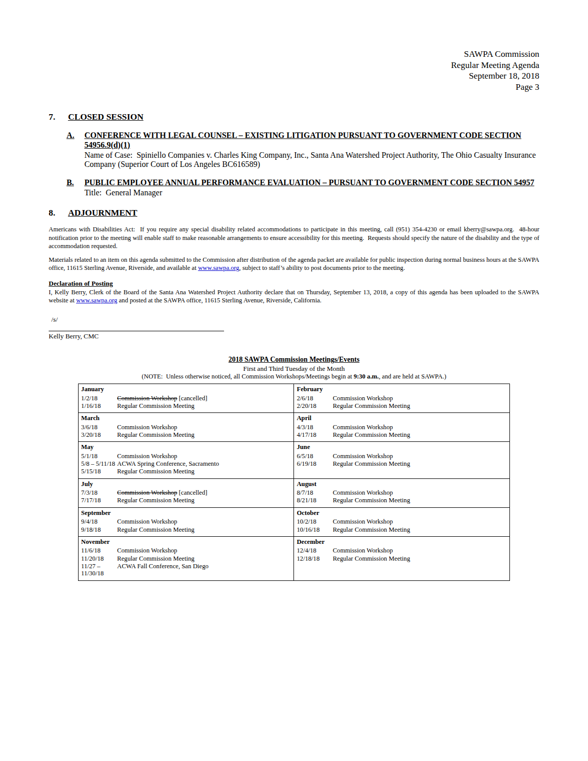SAWPA Commission
Regular Meeting Agenda
September 18, 2018
Page 3
7.
CLOSED SESSION
A.
CONFERENCE WITH LEGAL COUNSEL – EXISTING LITIGATION PURSUANT TO GOVERNMENT CODE SECTION 54956.9(d)(1)
Name of Case: Spiniello Companies v. Charles King Company, Inc., Santa Ana Watershed Project Authority, The Ohio Casualty Insurance Company (Superior Court of Los Angeles BC616589)
B.
PUBLIC EMPLOYEE ANNUAL PERFORMANCE EVALUATION – PURSUANT TO GOVERNMENT CODE SECTION 54957
Title: General Manager
8.
ADJOURNMENT
Americans with Disabilities Act: If you require any special disability related accommodations to participate in this meeting, call (951) 354-4230 or email kberry@sawpa.org. 48-hour notification prior to the meeting will enable staff to make reasonable arrangements to ensure accessibility for this meeting. Requests should specify the nature of the disability and the type of accommodation requested.
Materials related to an item on this agenda submitted to the Commission after distribution of the agenda packet are available for public inspection during normal business hours at the SAWPA office, 11615 Sterling Avenue, Riverside, and available at www.sawpa.org, subject to staff’s ability to post documents prior to the meeting.
Declaration of Posting
I, Kelly Berry, Clerk of the Board of the Santa Ana Watershed Project Authority declare that on Thursday, September 13, 2018, a copy of this agenda has been uploaded to the SAWPA website at www.sawpa.org and posted at the SAWPA office, 11615 Sterling Avenue, Riverside, California.
/s/
Kelly Berry, CMC
2018 SAWPA Commission Meetings/Events
First and Third Tuesday of the Month
(NOTE: Unless otherwise noticed, all Commission Workshops/Meetings begin at 9:30 a.m., and are held at SAWPA.)
| January 1/2/18 Commission Workshop [cancelled] 1/16/18 Regular Commission Meeting | February 2/6/18 Commission Workshop 2/20/18 Regular Commission Meeting |
| March 3/6/18 Commission Workshop 3/20/18 Regular Commission Meeting | April 4/3/18 Commission Workshop 4/17/18 Regular Commission Meeting |
| May 5/1/18 Commission Workshop 5/8 – 5/11/18 ACWA Spring Conference, Sacramento 5/15/18 Regular Commission Meeting | June 6/5/18 Commission Workshop 6/19/18 Regular Commission Meeting |
| July 7/3/18 Commission Workshop [cancelled] 7/17/18 Regular Commission Meeting | August 8/7/18 Commission Workshop 8/21/18 Regular Commission Meeting |
| September 9/4/18 Commission Workshop 9/18/18 Regular Commission Meeting | October 10/2/18 Commission Workshop 10/16/18 Regular Commission Meeting |
| November 11/6/18 Commission Workshop 11/20/18 Regular Commission Meeting 11/27 – 11/30/18 ACWA Fall Conference, San Diego | December 12/4/18 Commission Workshop 12/18/18 Regular Commission Meeting |